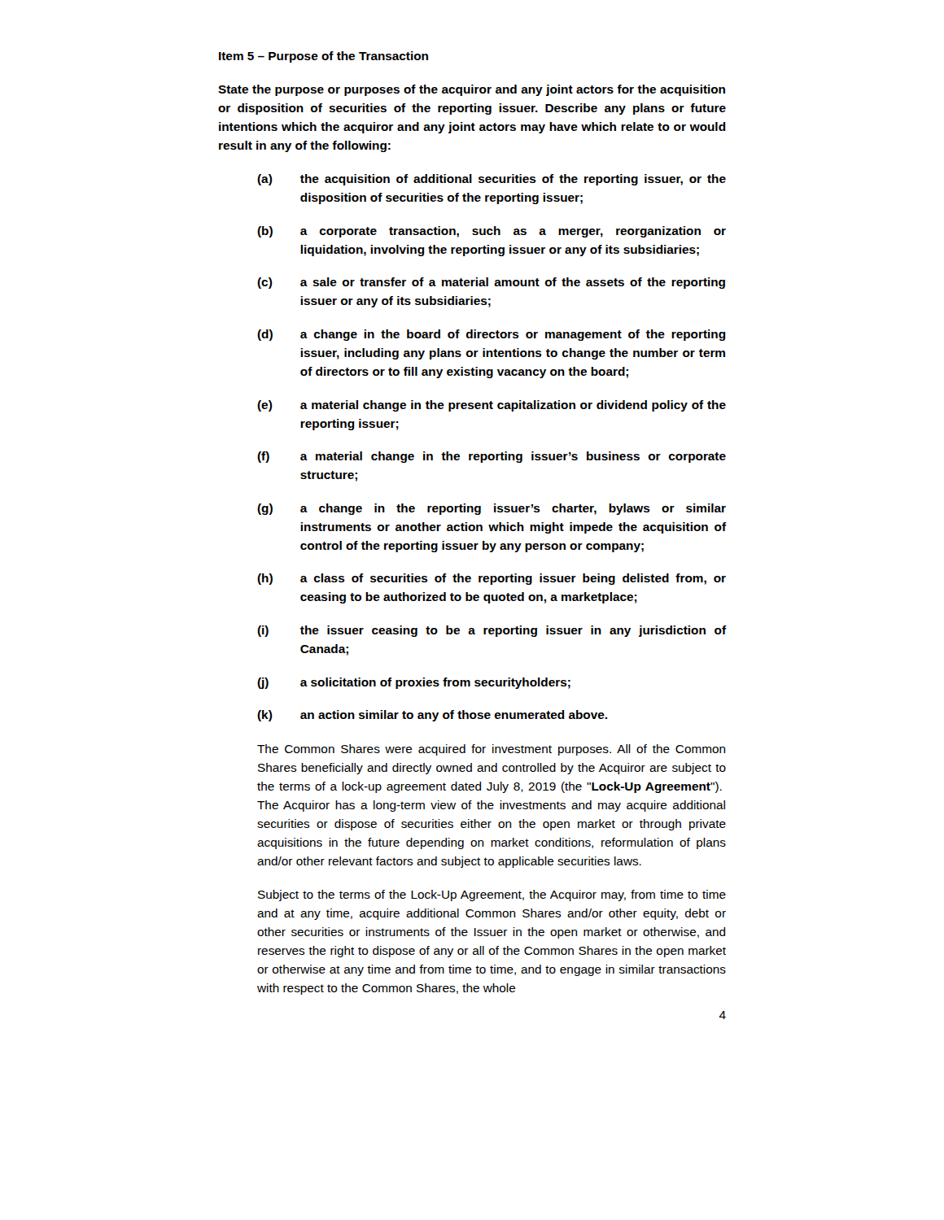Item 5 – Purpose of the Transaction
State the purpose or purposes of the acquiror and any joint actors for the acquisition or disposition of securities of the reporting issuer. Describe any plans or future intentions which the acquiror and any joint actors may have which relate to or would result in any of the following:
(a) the acquisition of additional securities of the reporting issuer, or the disposition of securities of the reporting issuer;
(b) a corporate transaction, such as a merger, reorganization or liquidation, involving the reporting issuer or any of its subsidiaries;
(c) a sale or transfer of a material amount of the assets of the reporting issuer or any of its subsidiaries;
(d) a change in the board of directors or management of the reporting issuer, including any plans or intentions to change the number or term of directors or to fill any existing vacancy on the board;
(e) a material change in the present capitalization or dividend policy of the reporting issuer;
(f) a material change in the reporting issuer’s business or corporate structure;
(g) a change in the reporting issuer’s charter, bylaws or similar instruments or another action which might impede the acquisition of control of the reporting issuer by any person or company;
(h) a class of securities of the reporting issuer being delisted from, or ceasing to be authorized to be quoted on, a marketplace;
(i) the issuer ceasing to be a reporting issuer in any jurisdiction of Canada;
(j) a solicitation of proxies from securityholders;
(k) an action similar to any of those enumerated above.
The Common Shares were acquired for investment purposes. All of the Common Shares beneficially and directly owned and controlled by the Acquiror are subject to the terms of a lock-up agreement dated July 8, 2019 (the "Lock-Up Agreement"). The Acquiror has a long-term view of the investments and may acquire additional securities or dispose of securities either on the open market or through private acquisitions in the future depending on market conditions, reformulation of plans and/or other relevant factors and subject to applicable securities laws.
Subject to the terms of the Lock-Up Agreement, the Acquiror may, from time to time and at any time, acquire additional Common Shares and/or other equity, debt or other securities or instruments of the Issuer in the open market or otherwise, and reserves the right to dispose of any or all of the Common Shares in the open market or otherwise at any time and from time to time, and to engage in similar transactions with respect to the Common Shares, the whole
4